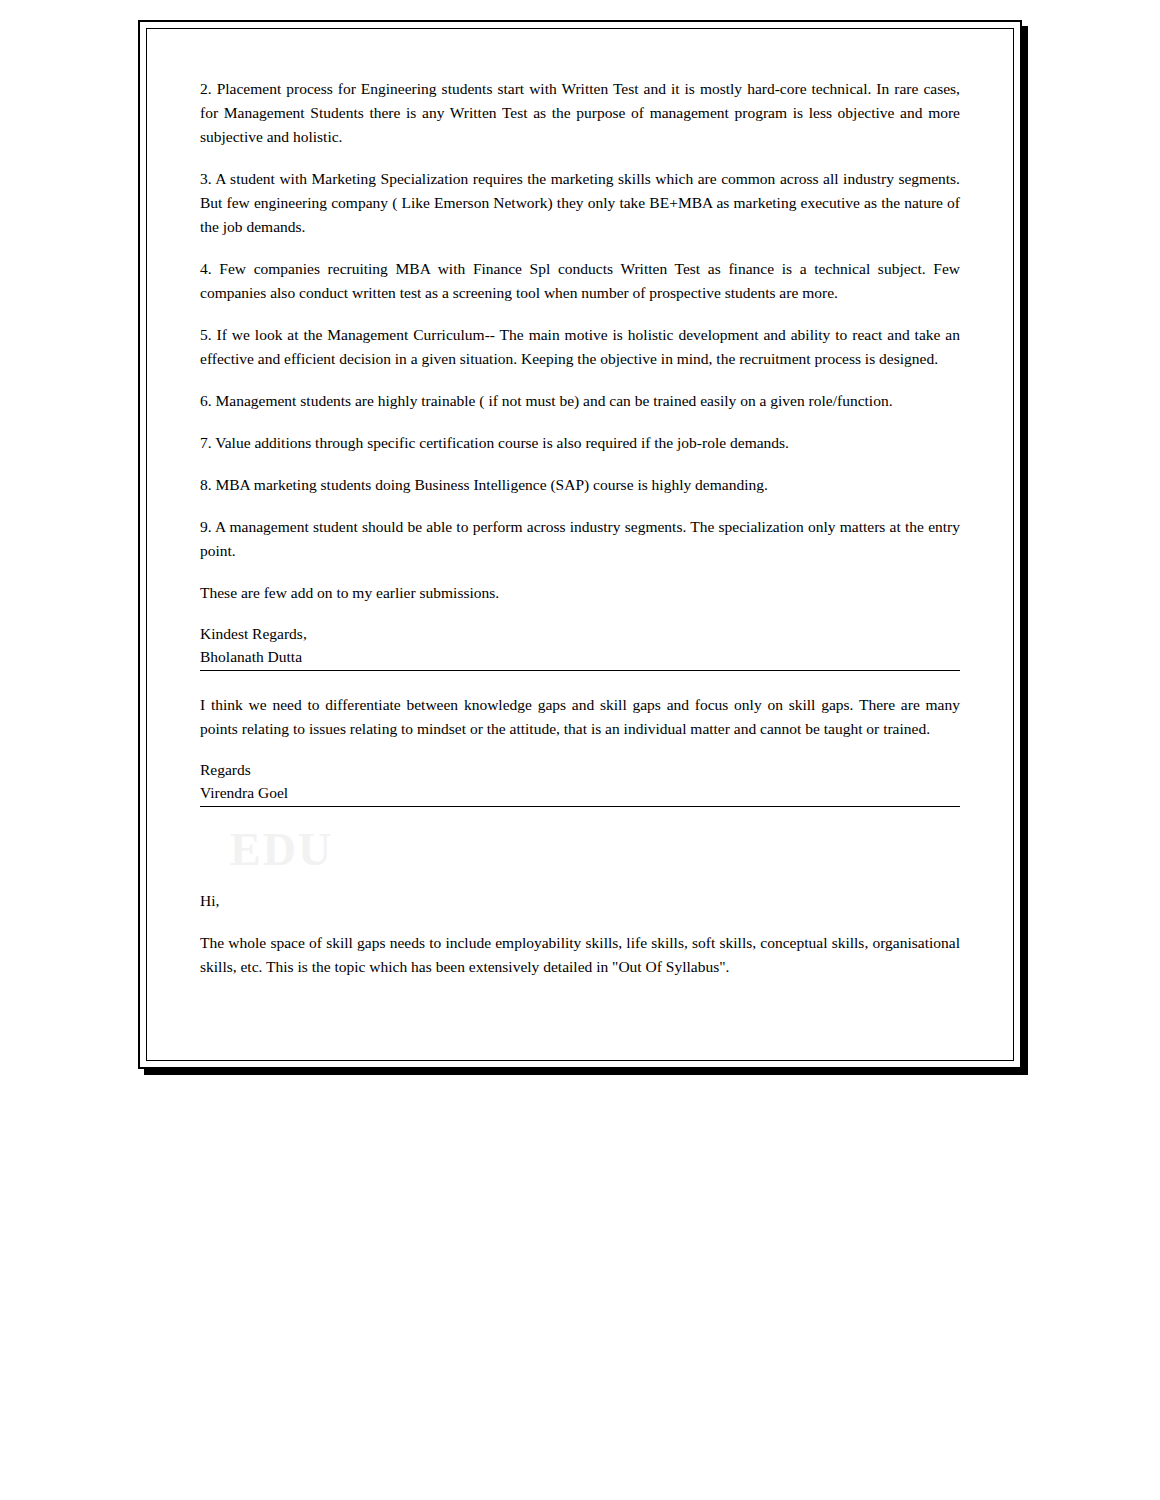2. Placement process for Engineering students start with Written Test and it is mostly hard-core technical. In rare cases, for Management Students there is any Written Test as the purpose of management program is less objective and more subjective and holistic.
3. A student with Marketing Specialization requires the marketing skills which are common across all industry segments. But few engineering company ( Like Emerson Network) they only take BE+MBA as marketing executive as the nature of the job demands.
4. Few companies recruiting MBA with Finance Spl conducts Written Test as finance is a technical subject. Few companies also conduct written test as a screening tool when number of prospective students are more.
5. If we look at the Management Curriculum-- The main motive is holistic development and ability to react and take an effective and efficient decision in a given situation. Keeping the objective in mind, the recruitment process is designed.
6. Management students are highly trainable ( if not must be) and can be trained easily on a given role/function.
7. Value additions through specific certification course is also required if the job-role demands.
8. MBA marketing students doing Business Intelligence (SAP) course is highly demanding.
9. A management student should be able to perform across industry segments. The specialization only matters at the entry point.
These are few add on to my earlier submissions.
Kindest Regards,
Bholanath Dutta
I think we need to differentiate between knowledge gaps and skill gaps and focus only on skill gaps. There are many points relating to issues relating to mindset or the attitude, that is an individual matter and cannot be taught or trained.
Regards
Virendra Goel
EDU
Hi,
The whole space of skill gaps needs to include employability skills, life skills, soft skills, conceptual skills, organisational skills, etc. This is the topic which has been extensively detailed in "Out Of Syllabus".